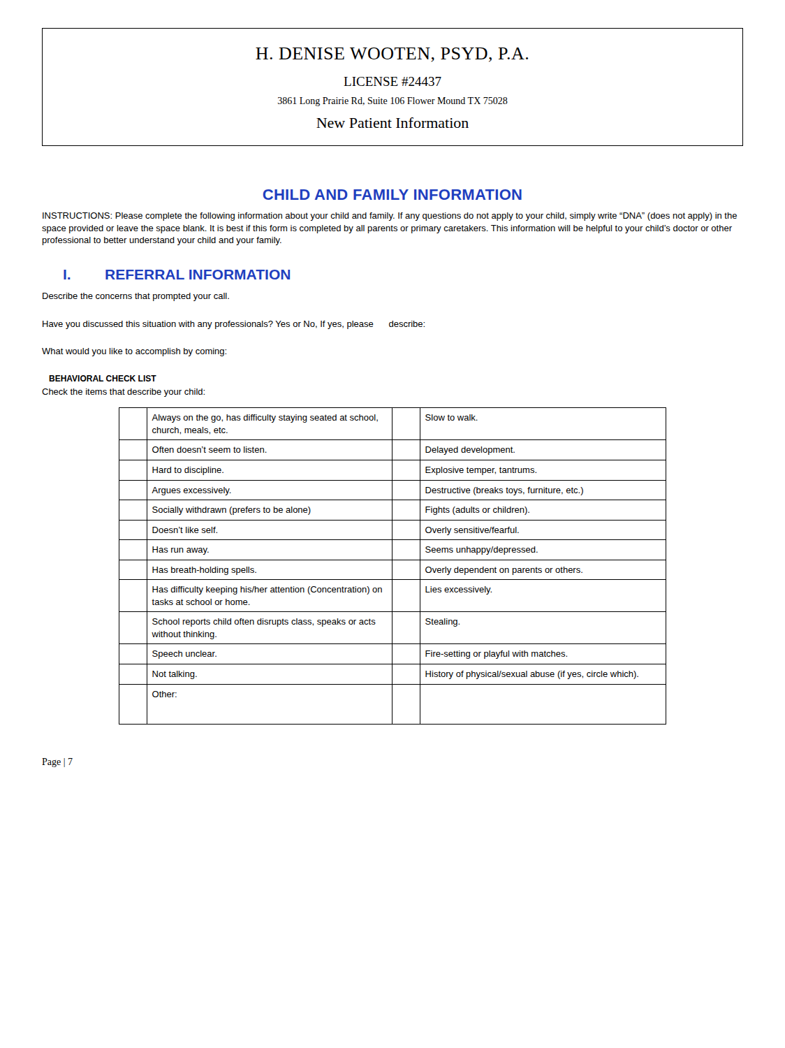H. DENISE WOOTEN, PSYD, P.A.
LICENSE #24437
3861 Long Prairie Rd, Suite 106 Flower Mound TX 75028
New Patient Information
CHILD AND FAMILY INFORMATION
INSTRUCTIONS: Please complete the following information about your child and family. If any questions do not apply to your child, simply write “DNA” (does not apply) in the space provided or leave the space blank. It is best if this form is completed by all parents or primary caretakers. This information will be helpful to your child’s doctor or other professional to better understand your child and your family.
I. REFERRAL INFORMATION
Describe the concerns that prompted your call.
Have you discussed this situation with any professionals? Yes or No, If yes, please describe:
What would you like to accomplish by coming:
BEHAVIORAL CHECK LIST
Check the items that describe your child:
| | Always on the go, has difficulty staying seated at school, church, meals, etc. | | Slow to walk. |
| | Often doesn’t seem to listen. | | Delayed development. |
| | Hard to discipline. | | Explosive temper, tantrums. |
| | Argues excessively. | | Destructive (breaks toys, furniture, etc.) |
| | Socially withdrawn (prefers to be alone) | | Fights (adults or children). |
| | Doesn’t like self. | | Overly sensitive/fearful. |
| | Has run away. | | Seems unhappy/depressed. |
| | Has breath-holding spells. | | Overly dependent on parents or others. |
| | Has difficulty keeping his/her attention (Concentration) on tasks at school or home. | | Lies excessively. |
| | School reports child often disrupts class, speaks or acts without thinking. | | Stealing. |
| | Speech unclear. | | Fire-setting or playful with matches. |
| | Not talking. | | History of physical/sexual abuse (if yes, circle which). |
| | Other: | | |
Page | 7